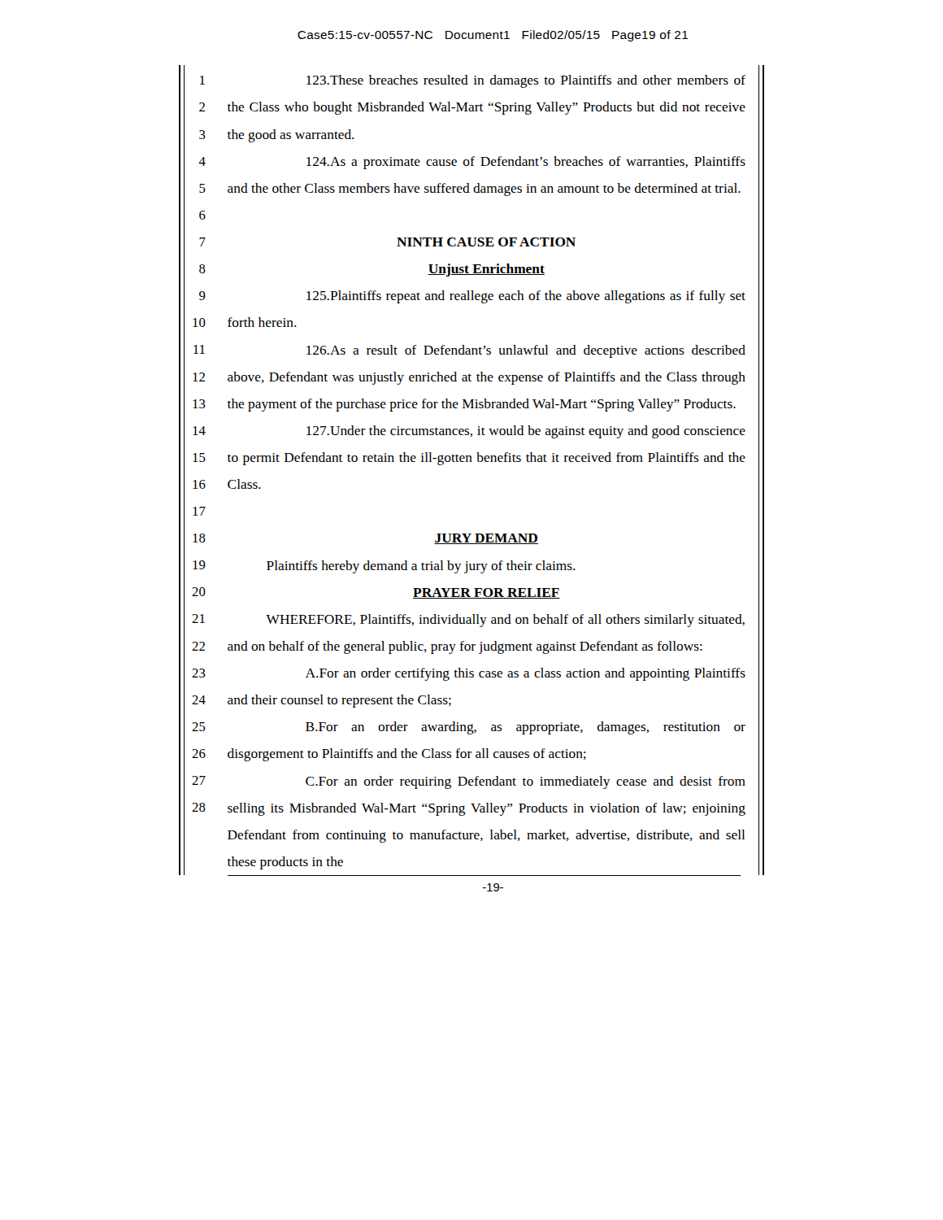Case5:15-cv-00557-NC Document1 Filed02/05/15 Page19 of 21
1
2
3
4
5
6
7
8
9
10
11
12
13
14
15
16
17
18
19
20
21
22
23
24
25
26
27
28
123. These breaches resulted in damages to Plaintiffs and other members of the Class who bought Misbranded Wal-Mart “Spring Valley” Products but did not receive the good as warranted.
124. As a proximate cause of Defendant’s breaches of warranties, Plaintiffs and the other Class members have suffered damages in an amount to be determined at trial.
NINTH CAUSE OF ACTION
Unjust Enrichment
125. Plaintiffs repeat and reallege each of the above allegations as if fully set forth herein.
126. As a result of Defendant’s unlawful and deceptive actions described above, Defendant was unjustly enriched at the expense of Plaintiffs and the Class through the payment of the purchase price for the Misbranded Wal-Mart “Spring Valley” Products.
127. Under the circumstances, it would be against equity and good conscience to permit Defendant to retain the ill-gotten benefits that it received from Plaintiffs and the Class.
JURY DEMAND
Plaintiffs hereby demand a trial by jury of their claims.
PRAYER FOR RELIEF
WHEREFORE, Plaintiffs, individually and on behalf of all others similarly situated, and on behalf of the general public, pray for judgment against Defendant as follows:
A. For an order certifying this case as a class action and appointing Plaintiffs and their counsel to represent the Class;
B. For an order awarding, as appropriate, damages, restitution or disgorgement to Plaintiffs and the Class for all causes of action;
C. For an order requiring Defendant to immediately cease and desist from selling its Misbranded Wal-Mart “Spring Valley” Products in violation of law; enjoining Defendant from continuing to manufacture, label, market, advertise, distribute, and sell these products in the
-19-